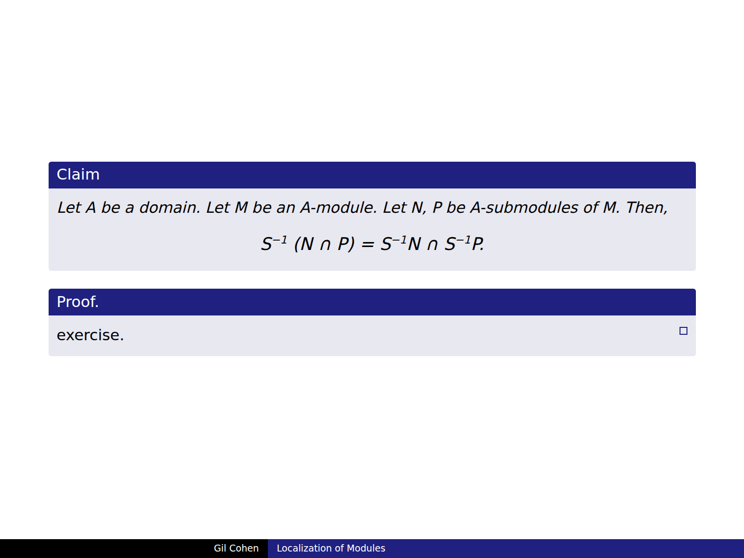Claim
Let A be a domain. Let M be an A-module. Let N, P be A-submodules of M. Then,
S−1 (N ∩ P) = S−1N ∩ S−1P.
Proof.
exercise.
Gil Cohen
Localization of Modules